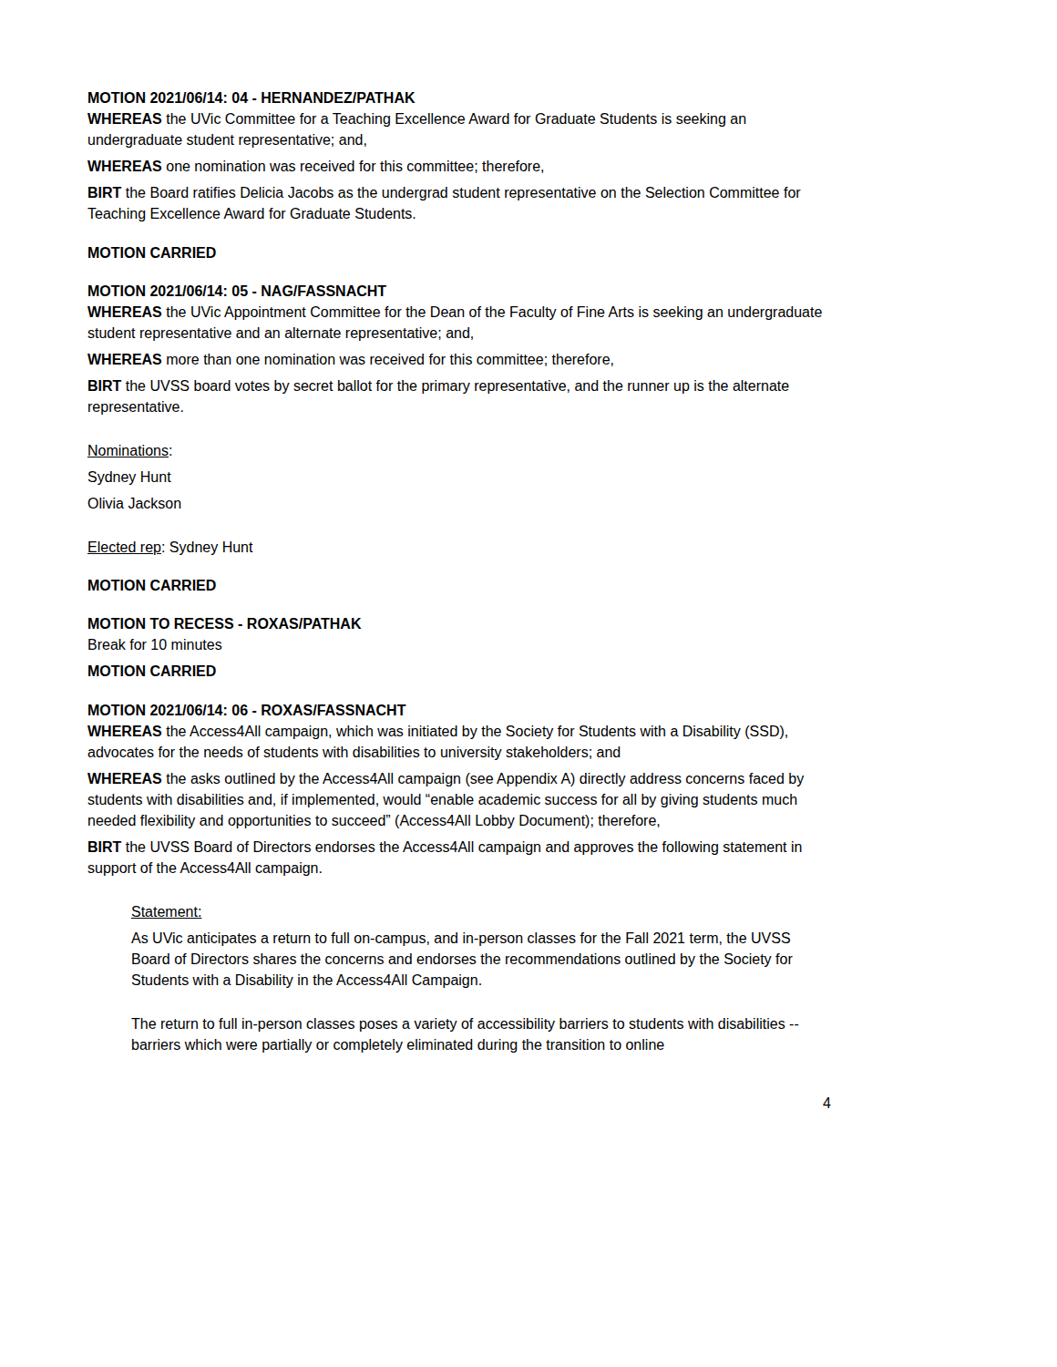MOTION 2021/06/14: 04 - HERNANDEZ/PATHAK
WHEREAS the UVic Committee for a Teaching Excellence Award for Graduate Students is seeking an undergraduate student representative; and,
WHEREAS one nomination was received for this committee; therefore,
BIRT the Board ratifies Delicia Jacobs as the undergrad student representative on the Selection Committee for Teaching Excellence Award for Graduate Students.
MOTION CARRIED
MOTION 2021/06/14: 05 - NAG/FASSNACHT
WHEREAS the UVic Appointment Committee for the Dean of the Faculty of Fine Arts is seeking an undergraduate student representative and an alternate representative; and,
WHEREAS more than one nomination was received for this committee; therefore,
BIRT the UVSS board votes by secret ballot for the primary representative, and the runner up is the alternate representative.
Nominations:
Sydney Hunt
Olivia Jackson
Elected rep: Sydney Hunt
MOTION CARRIED
MOTION TO RECESS - ROXAS/PATHAK
Break for 10 minutes
MOTION CARRIED
MOTION 2021/06/14: 06 - ROXAS/FASSNACHT
WHEREAS the Access4All campaign, which was initiated by the Society for Students with a Disability (SSD), advocates for the needs of students with disabilities to university stakeholders; and
WHEREAS the asks outlined by the Access4All campaign (see Appendix A) directly address concerns faced by students with disabilities and, if implemented, would “enable academic success for all by giving students much needed flexibility and opportunities to succeed” (Access4All Lobby Document); therefore,
BIRT the UVSS Board of Directors endorses the Access4All campaign and approves the following statement in support of the Access4All campaign.
Statement:
As UVic anticipates a return to full on-campus, and in-person classes for the Fall 2021 term, the UVSS Board of Directors shares the concerns and endorses the recommendations outlined by the Society for Students with a Disability in the Access4All Campaign.
The return to full in-person classes poses a variety of accessibility barriers to students with disabilities -- barriers which were partially or completely eliminated during the transition to online
4